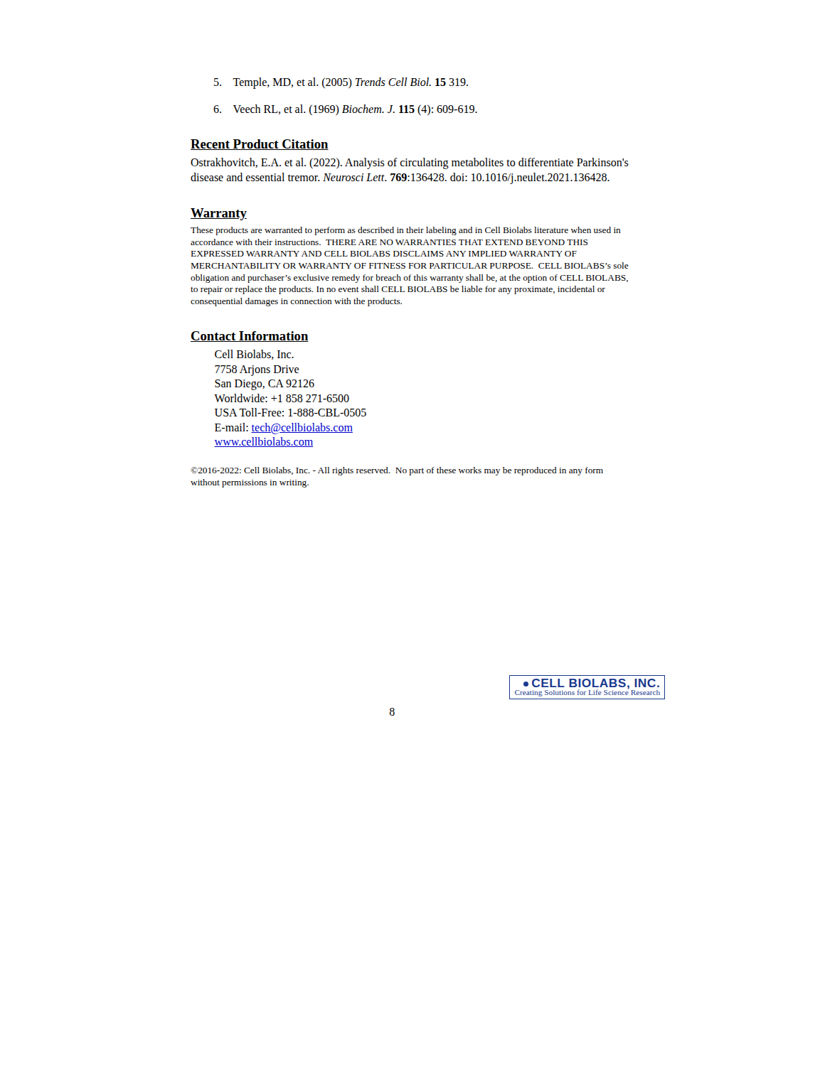Temple, MD, et al. (2005) Trends Cell Biol. 15 319.
Veech RL, et al. (1969) Biochem. J. 115 (4): 609-619.
Recent Product Citation
Ostrakhovitch, E.A. et al. (2022). Analysis of circulating metabolites to differentiate Parkinson's disease and essential tremor. Neurosci Lett. 769:136428. doi: 10.1016/j.neulet.2021.136428.
Warranty
These products are warranted to perform as described in their labeling and in Cell Biolabs literature when used in accordance with their instructions. THERE ARE NO WARRANTIES THAT EXTEND BEYOND THIS EXPRESSED WARRANTY AND CELL BIOLABS DISCLAIMS ANY IMPLIED WARRANTY OF MERCHANTABILITY OR WARRANTY OF FITNESS FOR PARTICULAR PURPOSE. CELL BIOLABS’s sole obligation and purchaser’s exclusive remedy for breach of this warranty shall be, at the option of CELL BIOLABS, to repair or replace the products. In no event shall CELL BIOLABS be liable for any proximate, incidental or consequential damages in connection with the products.
Contact Information
Cell Biolabs, Inc.
7758 Arjons Drive
San Diego, CA 92126
Worldwide: +1 858 271-6500
USA Toll-Free: 1-888-CBL-0505
E-mail: tech@cellbiolabs.com
www.cellbiolabs.com
©2016-2022: Cell Biolabs, Inc. - All rights reserved. No part of these works may be reproduced in any form without permissions in writing.
8
CELL BIOLABS, INC.
Creating Solutions for Life Science Research